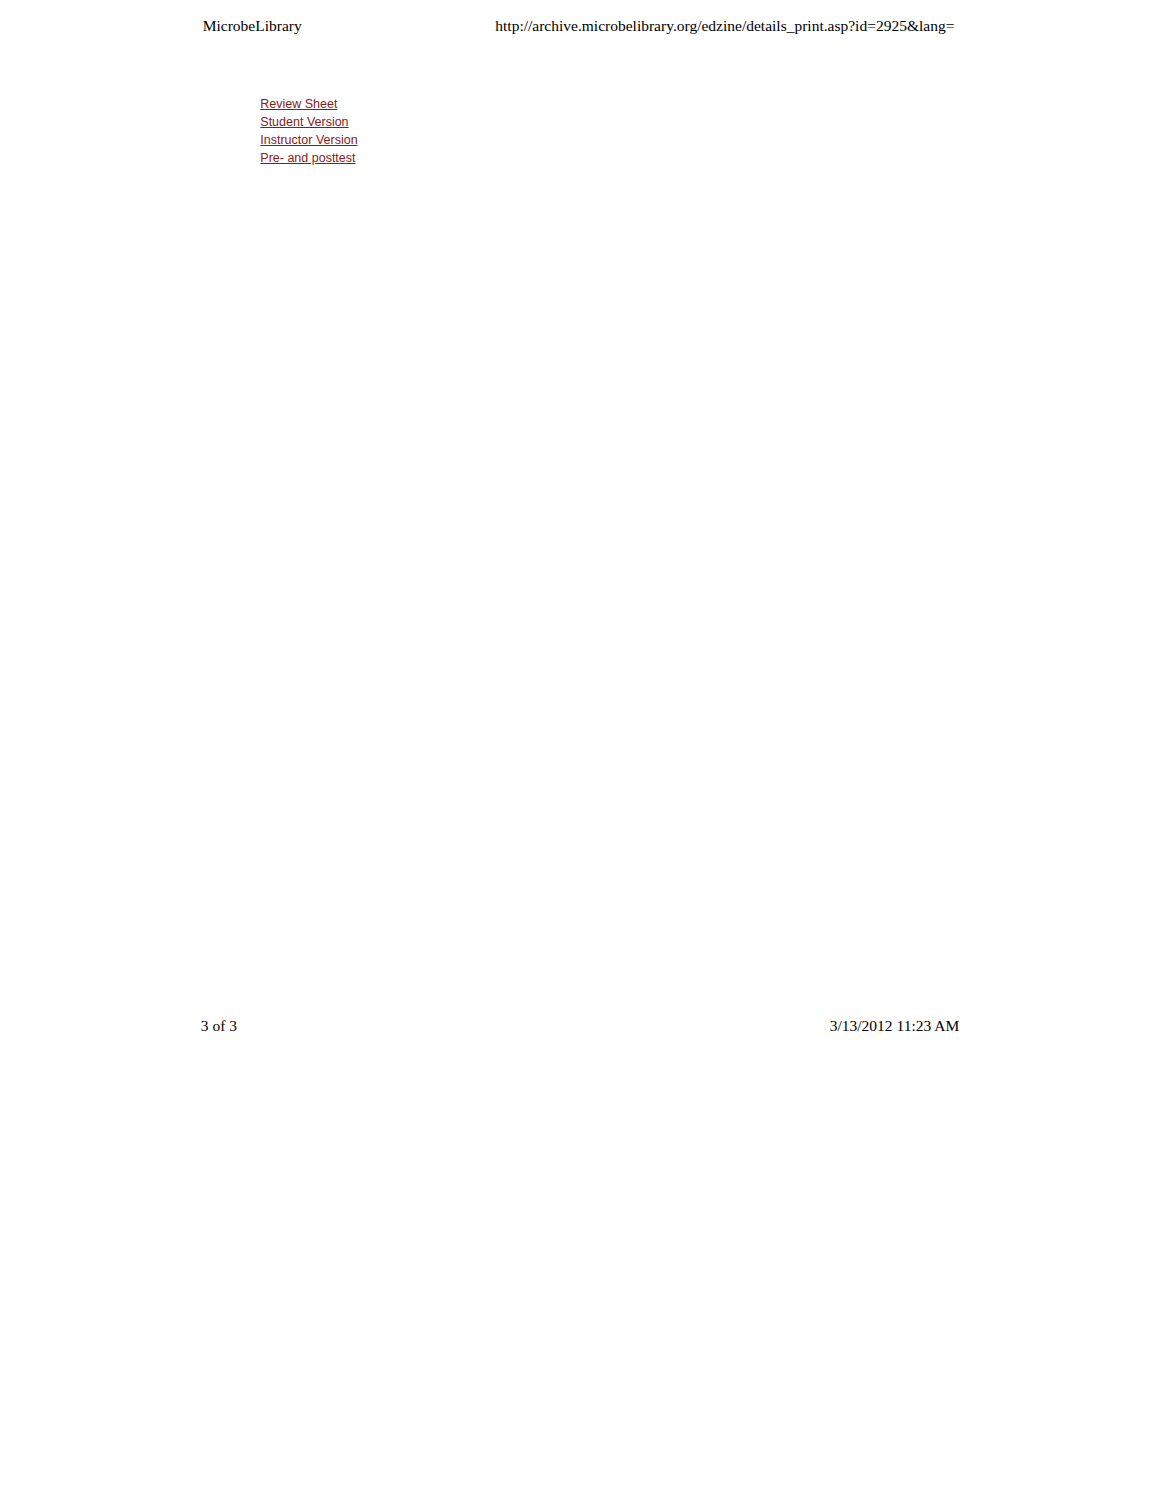MicrobeLibrary http://archive.microbelibrary.org/edzine/details_print.asp?id=2925&lang=
Review Sheet
Student Version
Instructor Version
Pre- and posttest
3 of 3 3/13/2012 11:23 AM